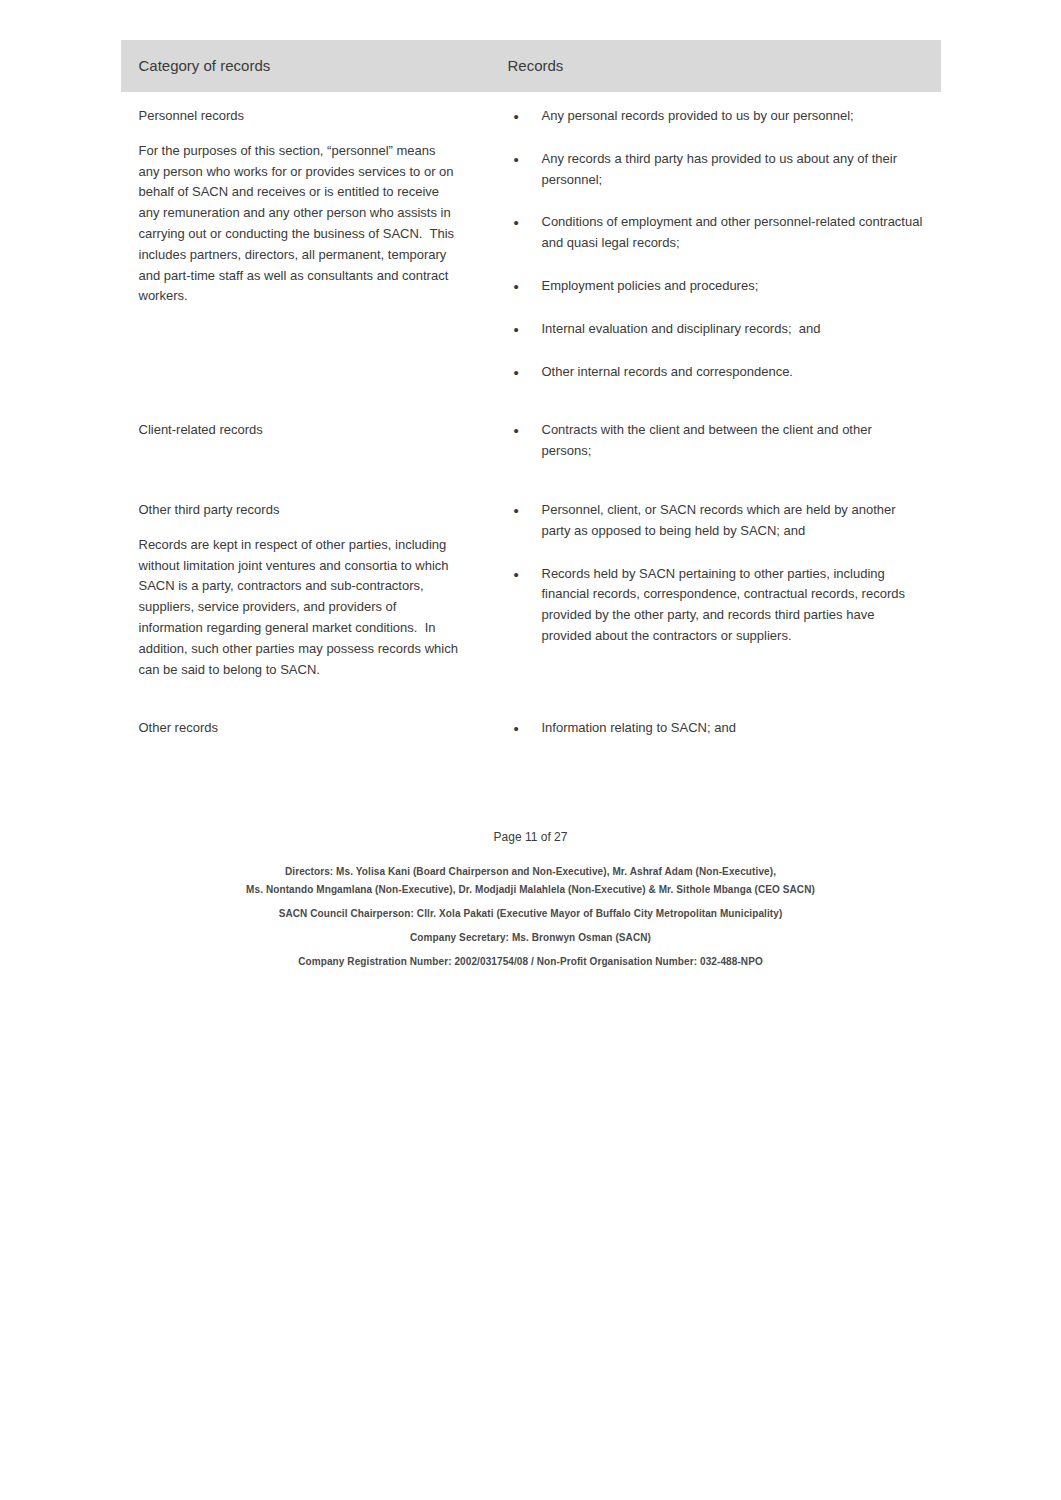| Category of records | Records |
| --- | --- |
| Personnel records For the purposes of this section, “personnel” means any person who works for or provides services to or on behalf of SACN and receives or is entitled to receive any remuneration and any other person who assists in carrying out or conducting the business of SACN. This includes partners, directors, all permanent, temporary and part-time staff as well as consultants and contract workers. | Any personal records provided to us by our personnel; Any records a third party has provided to us about any of their personnel; Conditions of employment and other personnel-related contractual and quasi legal records; Employment policies and procedures; Internal evaluation and disciplinary records; and Other internal records and correspondence. |
| Client-related records | Contracts with the client and between the client and other persons; |
| Other third party records Records are kept in respect of other parties, including without limitation joint ventures and consortia to which SACN is a party, contractors and sub-contractors, suppliers, service providers, and providers of information regarding general market conditions. In addition, such other parties may possess records which can be said to belong to SACN. | Personnel, client, or SACN records which are held by another party as opposed to being held by SACN; and Records held by SACN pertaining to other parties, including financial records, correspondence, contractual records, records provided by the other party, and records third parties have provided about the contractors or suppliers. |
| Other records | Information relating to SACN; and |
Page 11 of 27
Directors: Ms. Yolisa Kani (Board Chairperson and Non-Executive), Mr. Ashraf Adam (Non-Executive),
Ms. Nontando Mngamlana (Non-Executive), Dr. Modjadji Malahlela (Non-Executive) & Mr. Sithole Mbanga (CEO SACN)
SACN Council Chairperson: Cllr. Xola Pakati (Executive Mayor of Buffalo City Metropolitan Municipality)
Company Secretary: Ms. Bronwyn Osman (SACN)
Company Registration Number: 2002/031754/08 / Non-Profit Organisation Number: 032-488-NPO